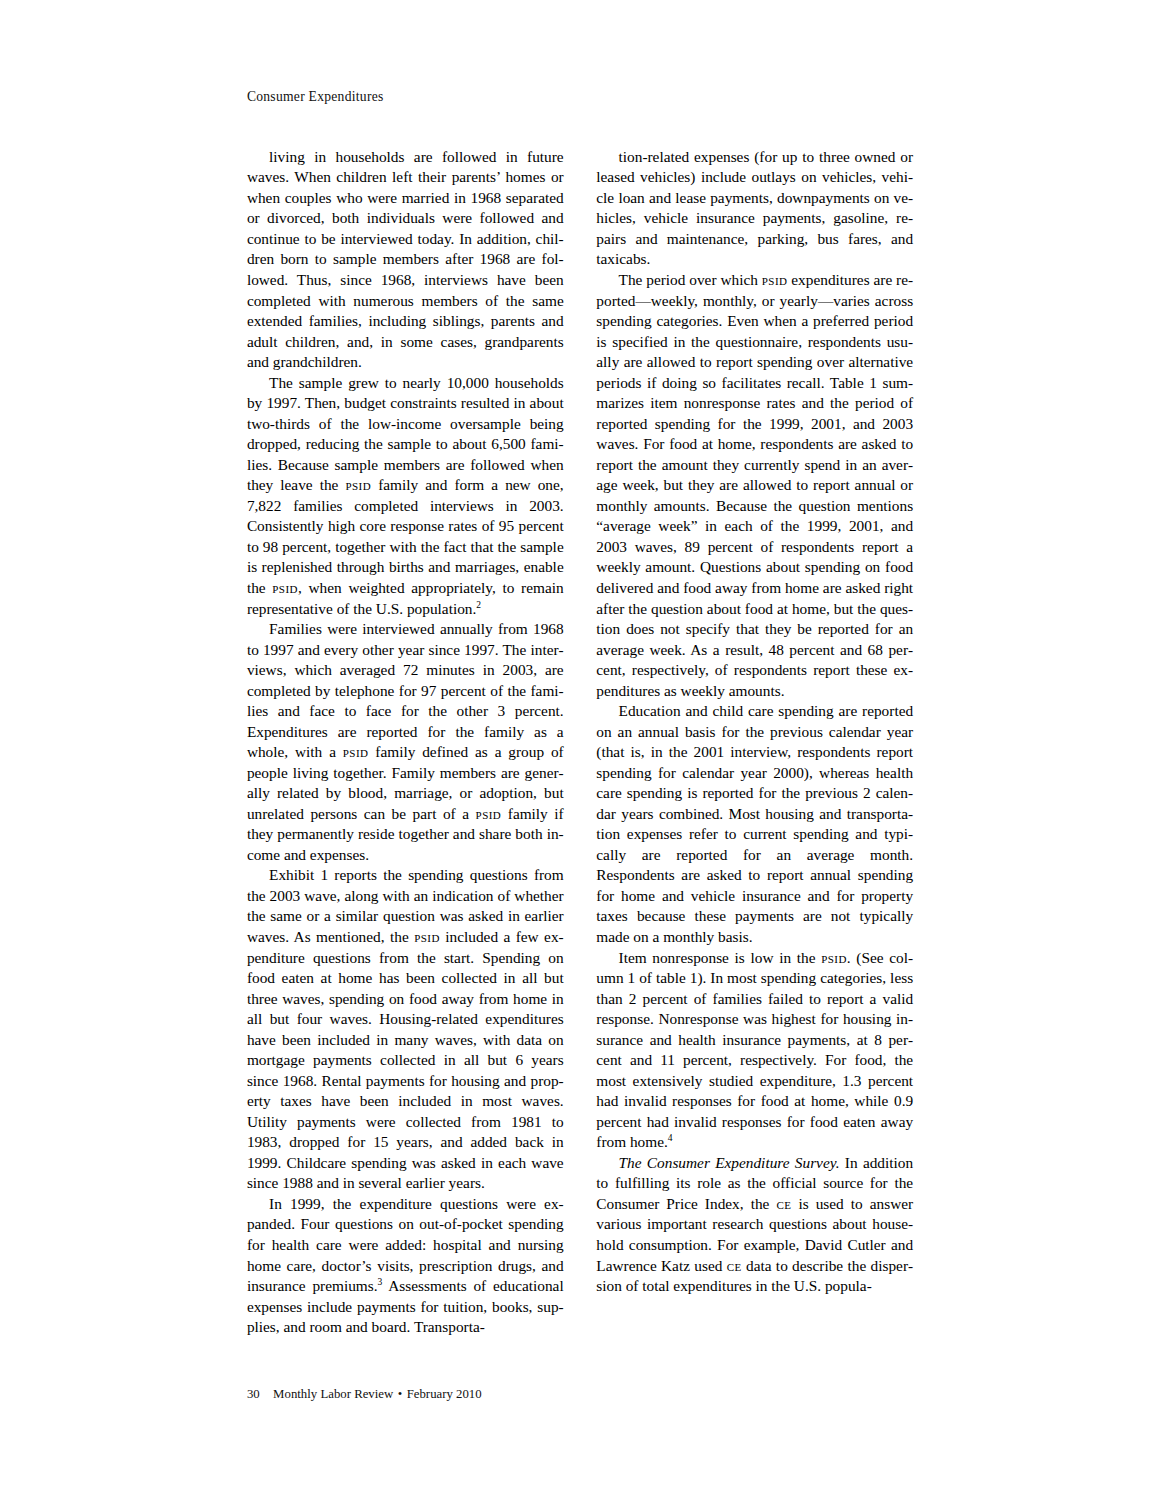Consumer Expenditures
living in households are followed in future waves. When children left their parents’ homes or when couples who were married in 1968 separated or divorced, both individuals were followed and continue to be interviewed today. In addition, children born to sample members after 1968 are followed. Thus, since 1968, interviews have been completed with numerous members of the same extended families, including siblings, parents and adult children, and, in some cases, grandparents and grandchildren.
The sample grew to nearly 10,000 households by 1997. Then, budget constraints resulted in about two-thirds of the low-income oversample being dropped, reducing the sample to about 6,500 families. Because sample members are followed when they leave the psid family and form a new one, 7,822 families completed interviews in 2003. Consistently high core response rates of 95 percent to 98 percent, together with the fact that the sample is replenished through births and marriages, enable the psid, when weighted appropriately, to remain representative of the U.S. population.2
Families were interviewed annually from 1968 to 1997 and every other year since 1997. The interviews, which averaged 72 minutes in 2003, are completed by telephone for 97 percent of the families and face to face for the other 3 percent. Expenditures are reported for the family as a whole, with a psid family defined as a group of people living together. Family members are generally related by blood, marriage, or adoption, but unrelated persons can be part of a psid family if they permanently reside together and share both income and expenses.
Exhibit 1 reports the spending questions from the 2003 wave, along with an indication of whether the same or a similar question was asked in earlier waves. As mentioned, the psid included a few expenditure questions from the start. Spending on food eaten at home has been collected in all but three waves, spending on food away from home in all but four waves. Housing-related expenditures have been included in many waves, with data on mortgage payments collected in all but 6 years since 1968. Rental payments for housing and property taxes have been included in most waves. Utility payments were collected from 1981 to 1983, dropped for 15 years, and added back in 1999. Childcare spending was asked in each wave since 1988 and in several earlier years.
In 1999, the expenditure questions were expanded. Four questions on out-of-pocket spending for health care were added: hospital and nursing home care, doctor’s visits, prescription drugs, and insurance premiums.3 Assessments of educational expenses include payments for tuition, books, supplies, and room and board. Transporta-
tion-related expenses (for up to three owned or leased vehicles) include outlays on vehicles, vehicle loan and lease payments, downpayments on vehicles, vehicle insurance payments, gasoline, repairs and maintenance, parking, bus fares, and taxicabs.
The period over which psid expenditures are reported—weekly, monthly, or yearly—varies across spending categories. Even when a preferred period is specified in the questionnaire, respondents usually are allowed to report spending over alternative periods if doing so facilitates recall. Table 1 summarizes item nonresponse rates and the period of reported spending for the 1999, 2001, and 2003 waves. For food at home, respondents are asked to report the amount they currently spend in an average week, but they are allowed to report annual or monthly amounts. Because the question mentions “average week” in each of the 1999, 2001, and 2003 waves, 89 percent of respondents report a weekly amount. Questions about spending on food delivered and food away from home are asked right after the question about food at home, but the question does not specify that they be reported for an average week. As a result, 48 percent and 68 percent, respectively, of respondents report these expenditures as weekly amounts.
Education and child care spending are reported on an annual basis for the previous calendar year (that is, in the 2001 interview, respondents report spending for calendar year 2000), whereas health care spending is reported for the previous 2 calendar years combined. Most housing and transportation expenses refer to current spending and typically are reported for an average month. Respondents are asked to report annual spending for home and vehicle insurance and for property taxes because these payments are not typically made on a monthly basis.
Item nonresponse is low in the psid. (See column 1 of table 1). In most spending categories, less than 2 percent of families failed to report a valid response. Nonresponse was highest for housing insurance and health insurance payments, at 8 percent and 11 percent, respectively. For food, the most extensively studied expenditure, 1.3 percent had invalid responses for food at home, while 0.9 percent had invalid responses for food eaten away from home.4
The Consumer Expenditure Survey. In addition to fulfilling its role as the official source for the Consumer Price Index, the ce is used to answer various important research questions about household consumption. For example, David Cutler and Lawrence Katz used ce data to describe the dispersion of total expenditures in the U.S. popula-
30 Monthly Labor Review • February 2010